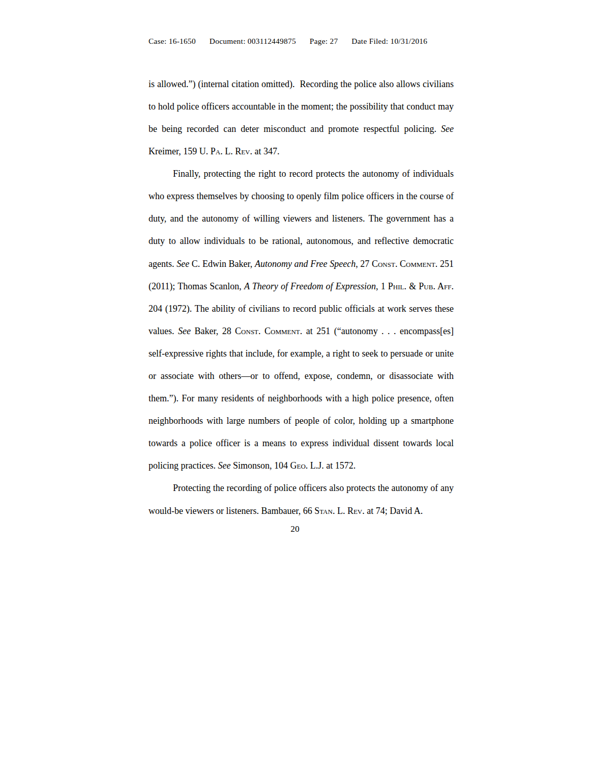Case: 16-1650 Document: 003112449875 Page: 27 Date Filed: 10/31/2016
is allowed.”) (internal citation omitted). Recording the police also allows civilians to hold police officers accountable in the moment; the possibility that conduct may be being recorded can deter misconduct and promote respectful policing. See Kreimer, 159 U. Pa. L. Rev. at 347.
Finally, protecting the right to record protects the autonomy of individuals who express themselves by choosing to openly film police officers in the course of duty, and the autonomy of willing viewers and listeners. The government has a duty to allow individuals to be rational, autonomous, and reflective democratic agents. See C. Edwin Baker, Autonomy and Free Speech, 27 Const. Comment. 251 (2011); Thomas Scanlon, A Theory of Freedom of Expression, 1 Phil. & Pub. Aff. 204 (1972). The ability of civilians to record public officials at work serves these values. See Baker, 28 Const. Comment. at 251 (“autonomy . . . encompass[es] self-expressive rights that include, for example, a right to seek to persuade or unite or associate with others—or to offend, expose, condemn, or disassociate with them.”). For many residents of neighborhoods with a high police presence, often neighborhoods with large numbers of people of color, holding up a smartphone towards a police officer is a means to express individual dissent towards local policing practices. See Simonson, 104 Geo. L.J. at 1572.
Protecting the recording of police officers also protects the autonomy of any would-be viewers or listeners. Bambauer, 66 Stan. L. Rev. at 74; David A.
20